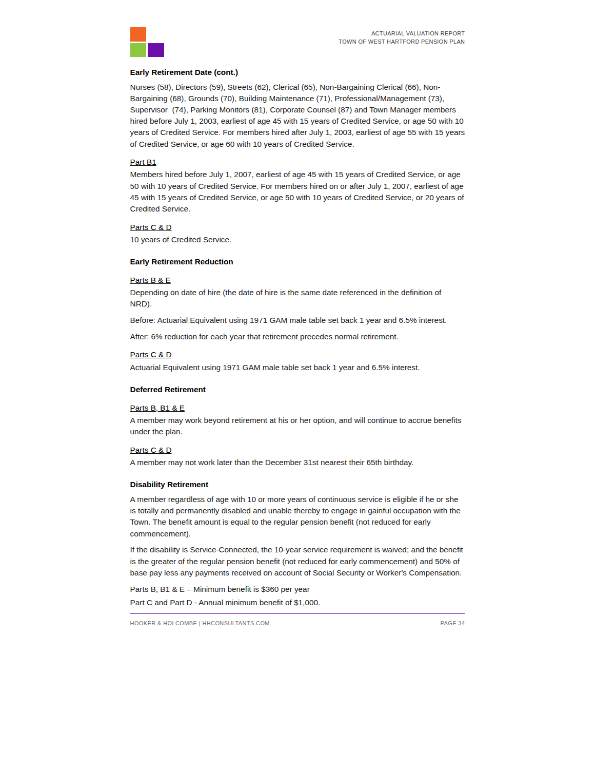ACTUARIAL VALUATION REPORT
TOWN OF WEST HARTFORD PENSION PLAN
Early Retirement Date (cont.)
Nurses (58), Directors (59), Streets (62), Clerical (65), Non-Bargaining Clerical (66), Non-Bargaining (68), Grounds (70), Building Maintenance (71), Professional/Management (73), Supervisor (74), Parking Monitors (81), Corporate Counsel (87) and Town Manager members hired before July 1, 2003, earliest of age 45 with 15 years of Credited Service, or age 50 with 10 years of Credited Service. For members hired after July 1, 2003, earliest of age 55 with 15 years of Credited Service, or age 60 with 10 years of Credited Service.
Part B1
Members hired before July 1, 2007, earliest of age 45 with 15 years of Credited Service, or age 50 with 10 years of Credited Service. For members hired on or after July 1, 2007, earliest of age 45 with 15 years of Credited Service, or age 50 with 10 years of Credited Service, or 20 years of Credited Service.
Parts C & D
10 years of Credited Service.
Early Retirement Reduction
Parts B & E
Depending on date of hire (the date of hire is the same date referenced in the definition of NRD).
Before: Actuarial Equivalent using 1971 GAM male table set back 1 year and 6.5% interest.
After: 6% reduction for each year that retirement precedes normal retirement.
Parts C & D
Actuarial Equivalent using 1971 GAM male table set back 1 year and 6.5% interest.
Deferred Retirement
Parts B, B1 & E
A member may work beyond retirement at his or her option, and will continue to accrue benefits under the plan.
Parts C & D
A member may not work later than the December 31st nearest their 65th birthday.
Disability Retirement
A member regardless of age with 10 or more years of continuous service is eligible if he or she is totally and permanently disabled and unable thereby to engage in gainful occupation with the Town. The benefit amount is equal to the regular pension benefit (not reduced for early commencement).
If the disability is Service-Connected, the 10-year service requirement is waived; and the benefit is the greater of the regular pension benefit (not reduced for early commencement) and 50% of base pay less any payments received on account of Social Security or Worker's Compensation.
Parts B, B1 & E – Minimum benefit is $360 per year
Part C and Part D - Annual minimum benefit of $1,000.
HOOKER & HOLCOMBE | HHCONSULTANTS.COM PAGE 34